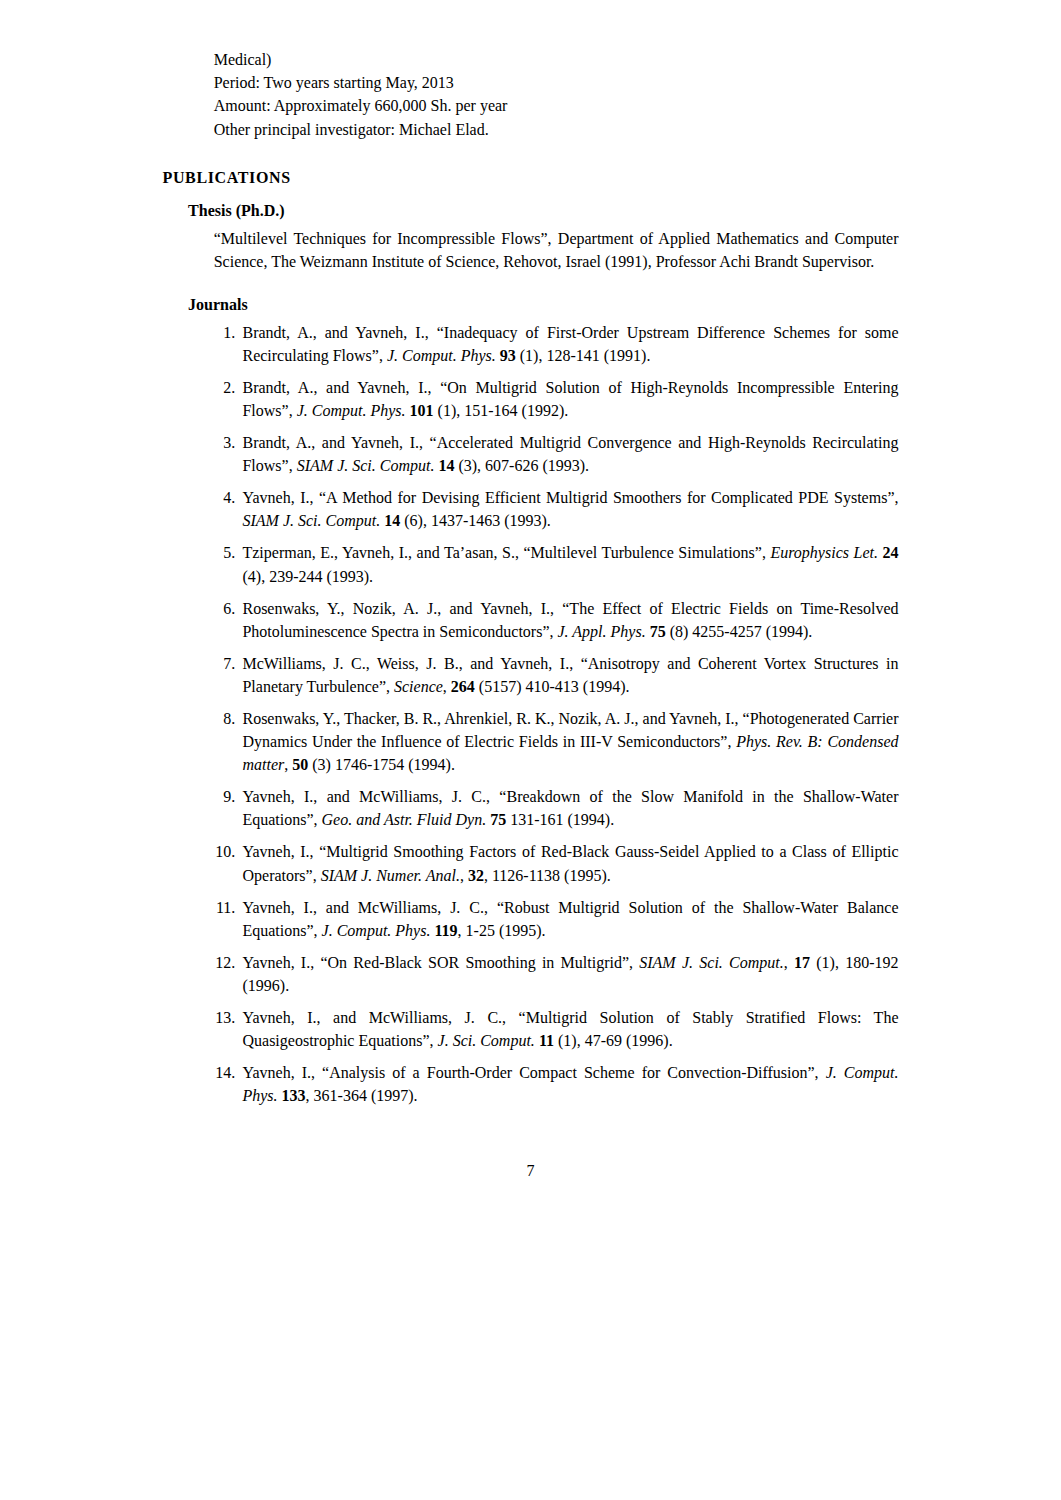Medical)
Period: Two years starting May, 2013
Amount: Approximately 660,000 Sh. per year
Other principal investigator: Michael Elad.
Publications
Thesis (Ph.D.)
“Multilevel Techniques for Incompressible Flows”, Department of Applied Mathematics and Computer Science, The Weizmann Institute of Science, Rehovot, Israel (1991), Professor Achi Brandt Supervisor.
Journals
Brandt, A., and Yavneh, I., “Inadequacy of First-Order Upstream Difference Schemes for some Recirculating Flows”, J. Comput. Phys. 93 (1), 128-141 (1991).
Brandt, A., and Yavneh, I., “On Multigrid Solution of High-Reynolds Incompressible Entering Flows”, J. Comput. Phys. 101 (1), 151-164 (1992).
Brandt, A., and Yavneh, I., “Accelerated Multigrid Convergence and High-Reynolds Recirculating Flows”, SIAM J. Sci. Comput. 14 (3), 607-626 (1993).
Yavneh, I., “A Method for Devising Efficient Multigrid Smoothers for Complicated PDE Systems”, SIAM J. Sci. Comput. 14 (6), 1437-1463 (1993).
Tziperman, E., Yavneh, I., and Ta’asan, S., “Multilevel Turbulence Simulations”, Europhysics Let. 24 (4), 239-244 (1993).
Rosenwaks, Y., Nozik, A. J., and Yavneh, I., “The Effect of Electric Fields on Time-Resolved Photoluminescence Spectra in Semiconductors”, J. Appl. Phys. 75 (8) 4255-4257 (1994).
McWilliams, J. C., Weiss, J. B., and Yavneh, I., “Anisotropy and Coherent Vortex Structures in Planetary Turbulence”, Science, 264 (5157) 410-413 (1994).
Rosenwaks, Y., Thacker, B. R., Ahrenkiel, R. K., Nozik, A. J., and Yavneh, I., “Photogenerated Carrier Dynamics Under the Influence of Electric Fields in III-V Semiconductors”, Phys. Rev. B: Condensed matter, 50 (3) 1746-1754 (1994).
Yavneh, I., and McWilliams, J. C., “Breakdown of the Slow Manifold in the Shallow-Water Equations”, Geo. and Astr. Fluid Dyn. 75 131-161 (1994).
Yavneh, I., “Multigrid Smoothing Factors of Red-Black Gauss-Seidel Applied to a Class of Elliptic Operators”, SIAM J. Numer. Anal., 32, 1126-1138 (1995).
Yavneh, I., and McWilliams, J. C., “Robust Multigrid Solution of the Shallow-Water Balance Equations”, J. Comput. Phys. 119, 1-25 (1995).
Yavneh, I., “On Red-Black SOR Smoothing in Multigrid”, SIAM J. Sci. Comput., 17 (1), 180-192 (1996).
Yavneh, I., and McWilliams, J. C., “Multigrid Solution of Stably Stratified Flows: The Quasigeostrophic Equations”, J. Sci. Comput. 11 (1), 47-69 (1996).
Yavneh, I., “Analysis of a Fourth-Order Compact Scheme for Convection-Diffusion”, J. Comput. Phys. 133, 361-364 (1997).
7